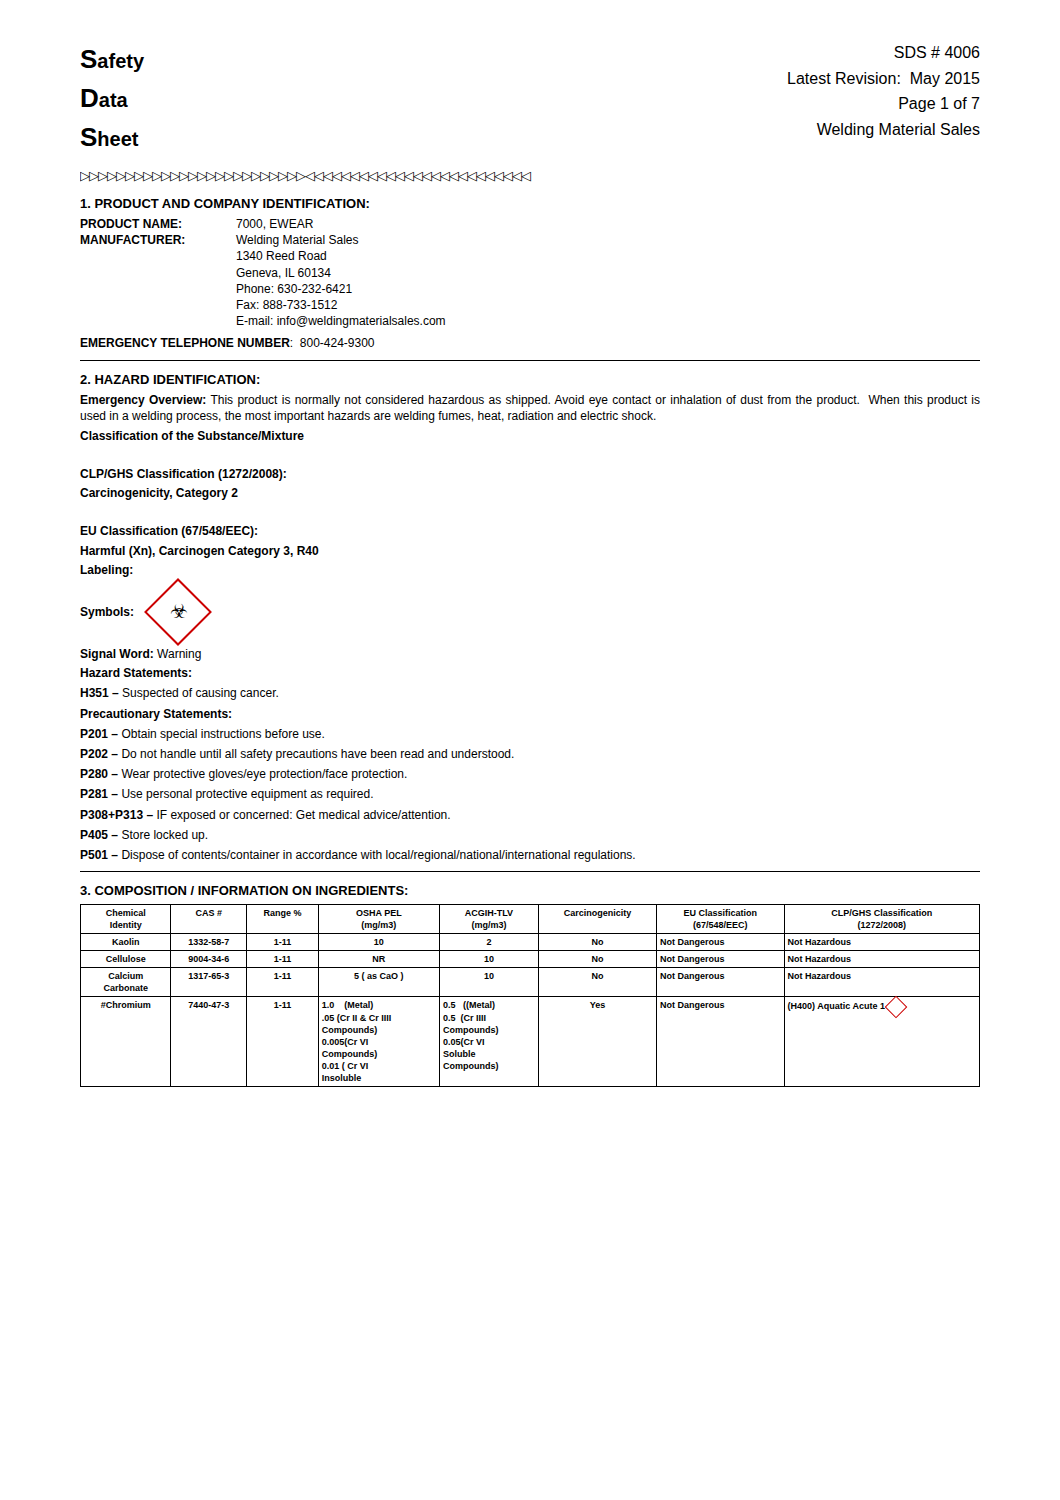Safety
Data
Sheet
SDS # 4006
Latest Revision: May 2015
Page 1 of 7
Welding Material Sales
▷▷▷▷▷▷▷▷▷▷▷▷▷▷▷▷▷▷▷▷▷▷▷▷▷◁◁◁◁◁◁◁◁◁◁◁◁◁◁◁◁◁◁◁◁◁◁◁◁◁
1. PRODUCT AND COMPANY IDENTIFICATION:
| PRODUCT NAME: | 7000, EWEAR |
| MANUFACTURER: | Welding Material Sales 1340 Reed Road Geneva, IL 60134 Phone: 630-232-6421 Fax: 888-733-1512 E-mail: info@weldingmaterialsales.com |
EMERGENCY TELEPHONE NUMBER: 800-424-9300
2. HAZARD IDENTIFICATION:
Emergency Overview: This product is normally not considered hazardous as shipped. Avoid eye contact or inhalation of dust from the product. When this product is used in a welding process, the most important hazards are welding fumes, heat, radiation and electric shock.
Classification of the Substance/Mixture
CLP/GHS Classification (1272/2008):
Carcinogenicity, Category 2
EU Classification (67/548/EEC):
Harmful (Xn), Carcinogen Category 3, R40
Labeling:
Symbols: ☣
Signal Word: Warning
Hazard Statements:
H351 – Suspected of causing cancer.
Precautionary Statements:
P201 – Obtain special instructions before use.
P202 – Do not handle until all safety precautions have been read and understood.
P280 – Wear protective gloves/eye protection/face protection.
P281 – Use personal protective equipment as required.
P308+P313 – IF exposed or concerned: Get medical advice/attention.
P405 – Store locked up.
P501 – Dispose of contents/container in accordance with local/regional/national/international regulations.
3. COMPOSITION / INFORMATION ON INGREDIENTS:
| Chemical Identity | CAS # | Range % | OSHA PEL (mg/m3) | ACGIH-TLV (mg/m3) | Carcinogenicity | EU Classification (67/548/EEC) | CLP/GHS Classification (1272/2008) |
| --- | --- | --- | --- | --- | --- | --- | --- |
| Kaolin | 1332-58-7 | 1-11 | 10 | 2 | No | Not Dangerous | Not Hazardous |
| Cellulose | 9004-34-6 | 1-11 | NR | 10 | No | Not Dangerous | Not Hazardous |
| Calcium Carbonate | 1317-65-3 | 1-11 | 5 ( as CaO ) | 10 | No | Not Dangerous | Not Hazardous |
| #Chromium | 7440-47-3 | 1-11 | 1.0 (Metal) .05 (Cr II & Cr IIII Compounds) 0.005(Cr VI Compounds) 0.01 ( Cr VI Insoluble | 0.5 ((Metal) 0.5 (Cr IIII Compounds) 0.05(Cr VI Soluble Compounds) | Yes | Not Dangerous | (H400) Aquatic Acute 1 |